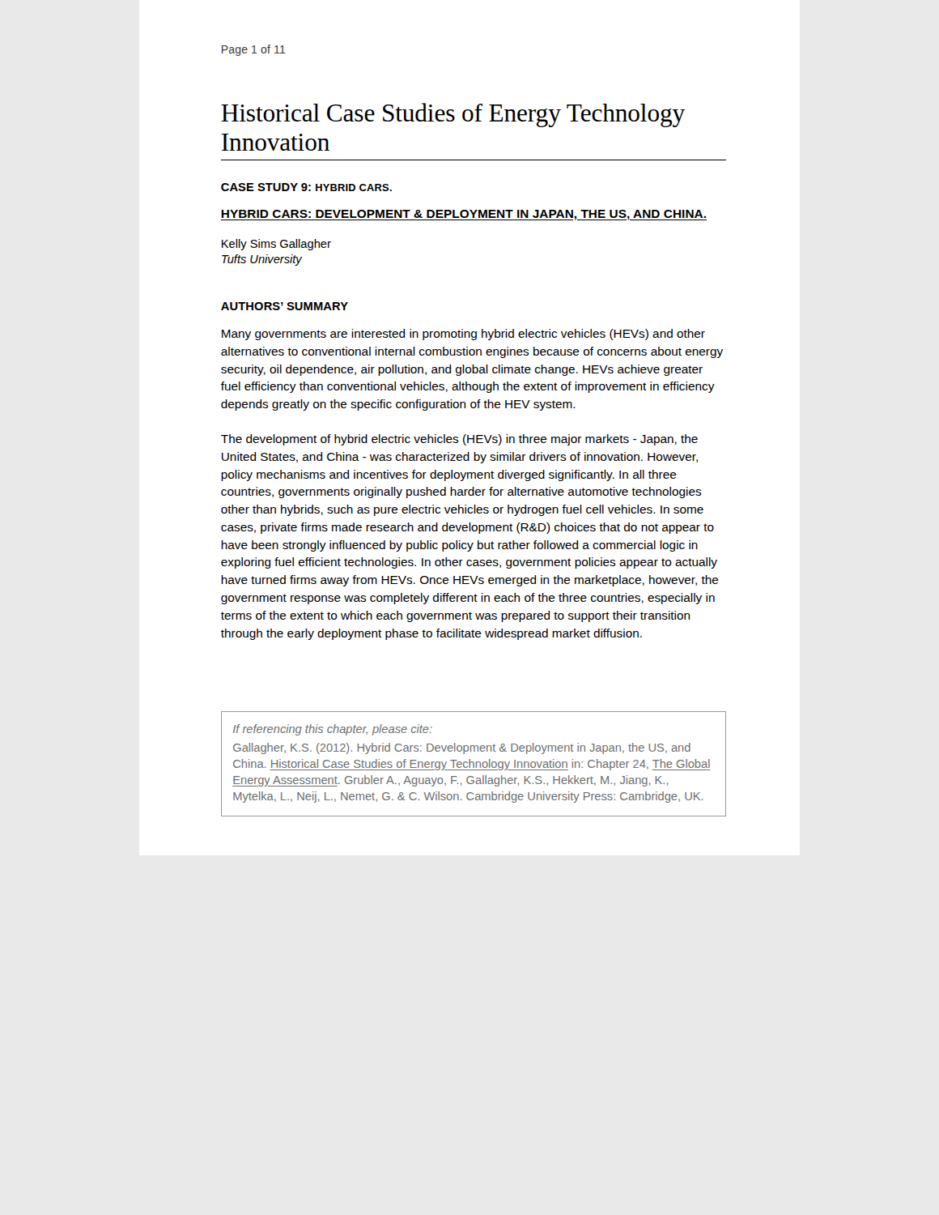Page 1 of 11
Historical Case Studies of Energy Technology Innovation
CASE STUDY 9: HYBRID CARS.
HYBRID CARS: DEVELOPMENT & DEPLOYMENT IN JAPAN, THE US, AND CHINA.
Kelly Sims Gallagher
Tufts University
AUTHORS’ SUMMARY
Many governments are interested in promoting hybrid electric vehicles (HEVs) and other alternatives to conventional internal combustion engines because of concerns about energy security, oil dependence, air pollution, and global climate change. HEVs achieve greater fuel efficiency than conventional vehicles, although the extent of improvement in efficiency depends greatly on the specific configuration of the HEV system.
The development of hybrid electric vehicles (HEVs) in three major markets - Japan, the United States, and China - was characterized by similar drivers of innovation. However, policy mechanisms and incentives for deployment diverged significantly. In all three countries, governments originally pushed harder for alternative automotive technologies other than hybrids, such as pure electric vehicles or hydrogen fuel cell vehicles. In some cases, private firms made research and development (R&D) choices that do not appear to have been strongly influenced by public policy but rather followed a commercial logic in exploring fuel efficient technologies. In other cases, government policies appear to actually have turned firms away from HEVs. Once HEVs emerged in the marketplace, however, the government response was completely different in each of the three countries, especially in terms of the extent to which each government was prepared to support their transition through the early deployment phase to facilitate widespread market diffusion.
If referencing this chapter, please cite:
Gallagher, K.S. (2012). Hybrid Cars: Development & Deployment in Japan, the US, and China. Historical Case Studies of Energy Technology Innovation in: Chapter 24, The Global Energy Assessment. Grubler A., Aguayo, F., Gallagher, K.S., Hekkert, M., Jiang, K., Mytelka, L., Neij, L., Nemet, G. & C. Wilson. Cambridge University Press: Cambridge, UK.